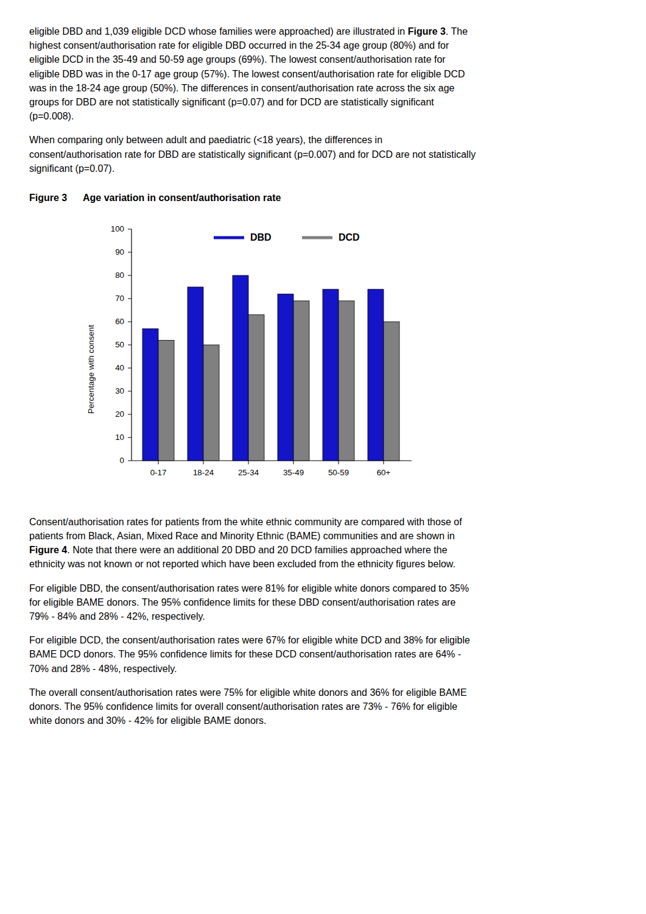eligible DBD and 1,039 eligible DCD whose families were approached) are illustrated in Figure 3. The highest consent/authorisation rate for eligible DBD occurred in the 25-34 age group (80%) and for eligible DCD in the 35-49 and 50-59 age groups (69%). The lowest consent/authorisation rate for eligible DBD was in the 0-17 age group (57%). The lowest consent/authorisation rate for eligible DCD was in the 18-24 age group (50%). The differences in consent/authorisation rate across the six age groups for DBD are not statistically significant (p=0.07) and for DCD are statistically significant (p=0.008).
When comparing only between adult and paediatric (<18 years), the differences in consent/authorisation rate for DBD are statistically significant (p=0.007) and for DCD are not statistically significant (p=0.07).
Figure 3 Age variation in consent/authorisation rate
Percentage with consent 0 10 20 30 40 50 60 70 80 90 100 DBD DCD 0-17 18-24 25-34 35-49 50-59 60+
Consent/authorisation rates for patients from the white ethnic community are compared with those of patients from Black, Asian, Mixed Race and Minority Ethnic (BAME) communities and are shown in Figure 4. Note that there were an additional 20 DBD and 20 DCD families approached where the ethnicity was not known or not reported which have been excluded from the ethnicity figures below.
For eligible DBD, the consent/authorisation rates were 81% for eligible white donors compared to 35% for eligible BAME donors. The 95% confidence limits for these DBD consent/authorisation rates are 79% - 84% and 28% - 42%, respectively.
For eligible DCD, the consent/authorisation rates were 67% for eligible white DCD and 38% for eligible BAME DCD donors. The 95% confidence limits for these DCD consent/authorisation rates are 64% - 70% and 28% - 48%, respectively.
The overall consent/authorisation rates were 75% for eligible white donors and 36% for eligible BAME donors. The 95% confidence limits for overall consent/authorisation rates are 73% - 76% for eligible white donors and 30% - 42% for eligible BAME donors.